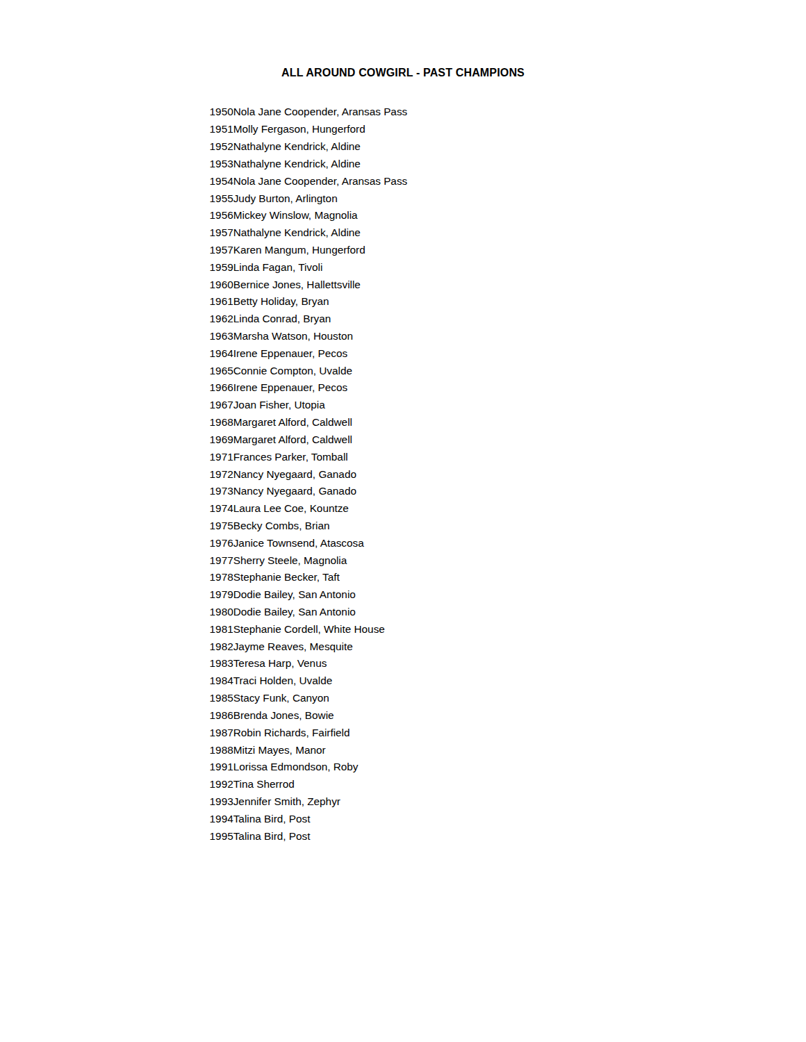ALL AROUND COWGIRL - PAST CHAMPIONS
| 1950 | Nola Jane Coopender, Aransas Pass |
| 1951 | Molly Fergason, Hungerford |
| 1952 | Nathalyne Kendrick, Aldine |
| 1953 | Nathalyne Kendrick, Aldine |
| 1954 | Nola Jane Coopender, Aransas Pass |
| 1955 | Judy Burton, Arlington |
| 1956 | Mickey Winslow, Magnolia |
| 1957 | Nathalyne Kendrick, Aldine |
| 1957 | Karen Mangum, Hungerford |
| 1959 | Linda Fagan, Tivoli |
| 1960 | Bernice Jones, Hallettsville |
| 1961 | Betty Holiday, Bryan |
| 1962 | Linda Conrad, Bryan |
| 1963 | Marsha Watson, Houston |
| 1964 | Irene Eppenauer, Pecos |
| 1965 | Connie Compton, Uvalde |
| 1966 | Irene Eppenauer, Pecos |
| 1967 | Joan Fisher, Utopia |
| 1968 | Margaret Alford, Caldwell |
| 1969 | Margaret Alford, Caldwell |
| 1971 | Frances Parker, Tomball |
| 1972 | Nancy Nyegaard, Ganado |
| 1973 | Nancy Nyegaard, Ganado |
| 1974 | Laura Lee Coe, Kountze |
| 1975 | Becky Combs, Brian |
| 1976 | Janice Townsend, Atascosa |
| 1977 | Sherry Steele, Magnolia |
| 1978 | Stephanie Becker, Taft |
| 1979 | Dodie Bailey, San Antonio |
| 1980 | Dodie Bailey, San Antonio |
| 1981 | Stephanie Cordell, White House |
| 1982 | Jayme Reaves, Mesquite |
| 1983 | Teresa Harp, Venus |
| 1984 | Traci Holden, Uvalde |
| 1985 | Stacy Funk, Canyon |
| 1986 | Brenda Jones, Bowie |
| 1987 | Robin Richards, Fairfield |
| 1988 | Mitzi Mayes, Manor |
| 1991 | Lorissa Edmondson, Roby |
| 1992 | Tina Sherrod |
| 1993 | Jennifer Smith, Zephyr |
| 1994 | Talina Bird, Post |
| 1995 | Talina Bird, Post |